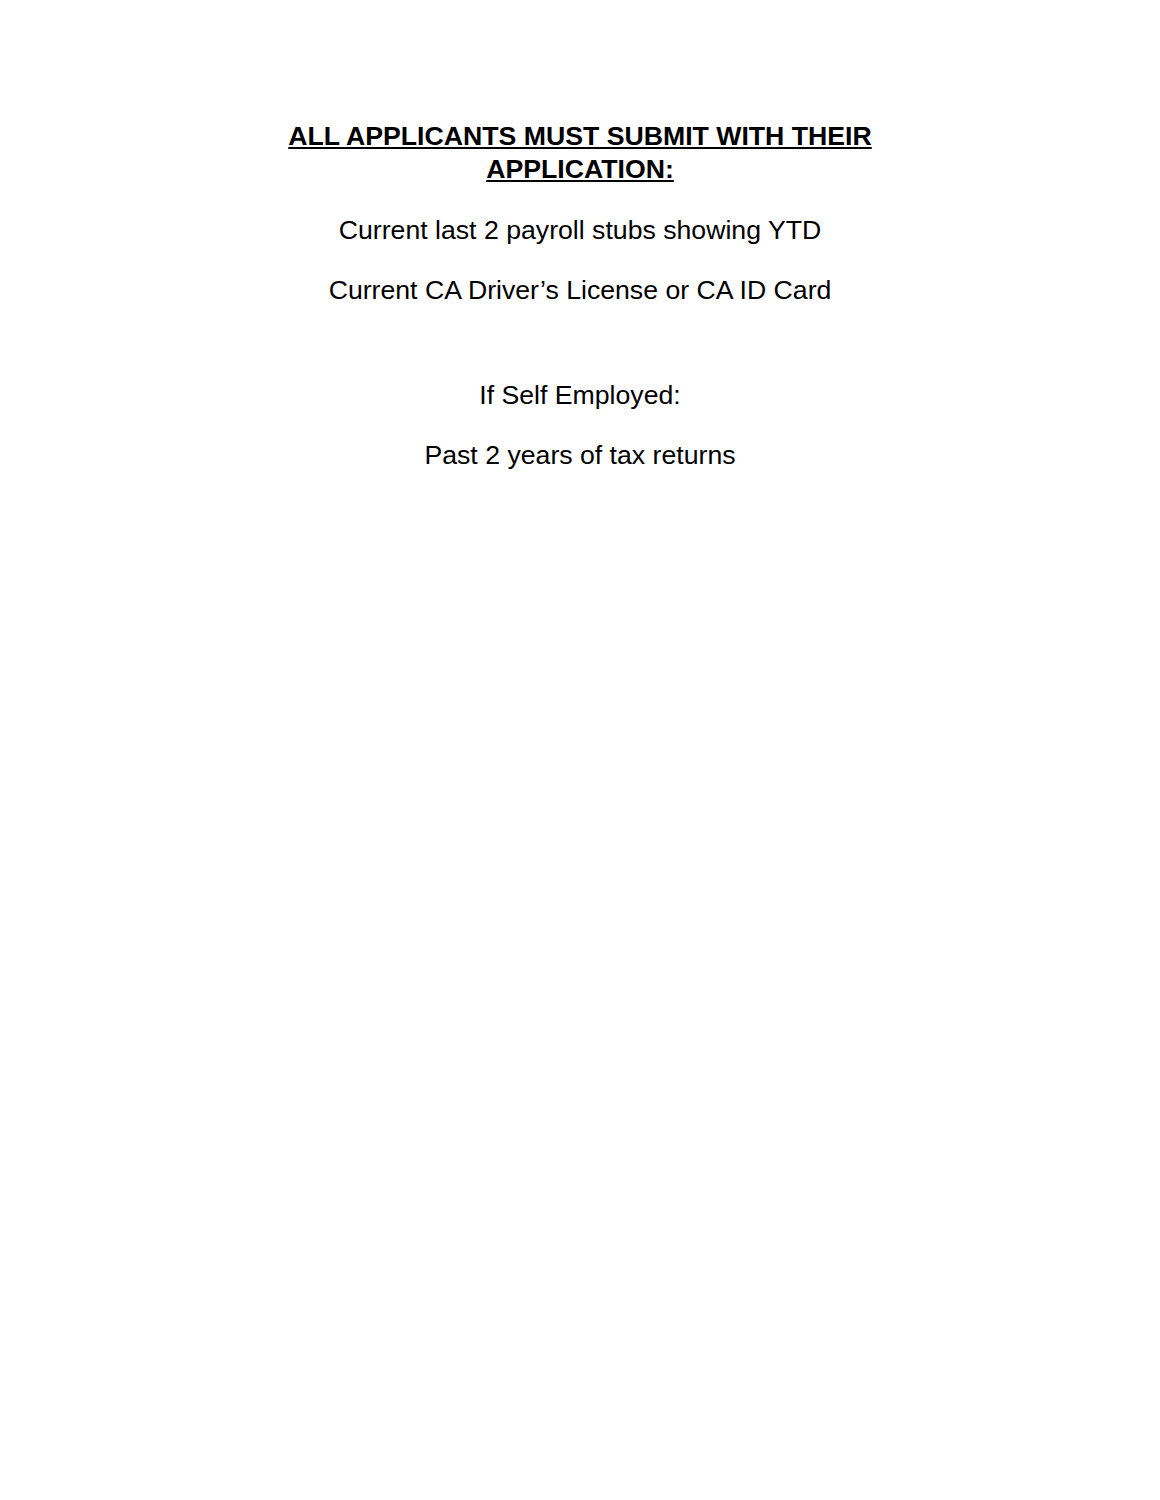ALL APPLICANTS MUST SUBMIT WITH THEIR APPLICATION:
Current last 2 payroll stubs showing YTD
Current CA Driver’s License or CA ID Card
If Self Employed:
Past 2 years of tax returns